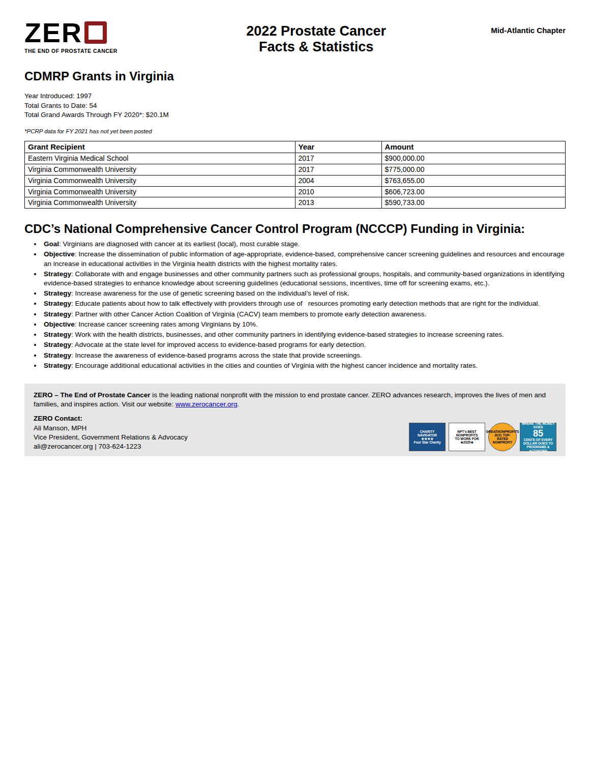ZER
THE END OF PROSTATE CANCER
2022 Prostate Cancer
Facts & Statistics
Mid-Atlantic Chapter
CDMRP Grants in Virginia
Year Introduced: 1997
Total Grants to Date: 54
Total Grand Awards Through FY 2020*: $20.1M
*PCRP data for FY 2021 has not yet been posted
| Grant Recipient | Year | Amount |
| --- | --- | --- |
| Eastern Virginia Medical School | 2017 | $900,000.00 |
| Virginia Commonwealth University | 2017 | $775,000.00 |
| Virginia Commonwealth University | 2004 | $763,655.00 |
| Virginia Commonwealth University | 2010 | $606,723.00 |
| Virginia Commonwealth University | 2013 | $590,733.00 |
CDC’s National Comprehensive Cancer Control Program (NCCCP) Funding in Virginia:
Goal: Virginians are diagnosed with cancer at its earliest (local), most curable stage.
Objective: Increase the dissemination of public information of age-appropriate, evidence-based, comprehensive cancer screening guidelines and resources and encourage an increase in educational activities in the Virginia health districts with the highest mortality rates.
Strategy: Collaborate with and engage businesses and other community partners such as professional groups, hospitals, and community-based organizations in identifying evidence-based strategies to enhance knowledge about screening guidelines (educational sessions, incentives, time off for screening exams, etc.).
Strategy: Increase awareness for the use of genetic screening based on the individual’s level of risk.
Strategy: Educate patients about how to talk effectively with providers through use of resources promoting early detection methods that are right for the individual.
Strategy: Partner with other Cancer Action Coalition of Virginia (CACV) team members to promote early detection awareness.
Objective: Increase cancer screening rates among Virginians by 10%.
Strategy: Work with the health districts, businesses, and other community partners in identifying evidence-based strategies to increase screening rates.
Strategy: Advocate at the state level for improved access to evidence-based programs for early detection.
Strategy: Increase the awareness of evidence-based programs across the state that provide screenings.
Strategy: Encourage additional educational activities in the cities and counties of Virginia with the highest cancer incidence and mortality rates.
ZERO – The End of Prostate Cancer is the leading national nonprofit with the mission to end prostate cancer. ZERO advances research, improves the lives of men and families, and inspires action. Visit our website: www.zerocancer.org.
ZERO Contact:
Ali Manson, MPH
Vice President, Government Relations & Advocacy
ali@zerocancer.org | 703-624-1223
CHARITY
NAVIGATOR
★★★★
Four Star Charity
NPT’s BEST
NONPROFITS
TO WORK FOR
★2020★
GREATNONPROFITS
2021 TOP-RATED
NONPROFIT
WHERE THE MONEY GOES
85
CENTS OF EVERY DOLLAR GOES TO
PROGRAMS & ACTIVITIES